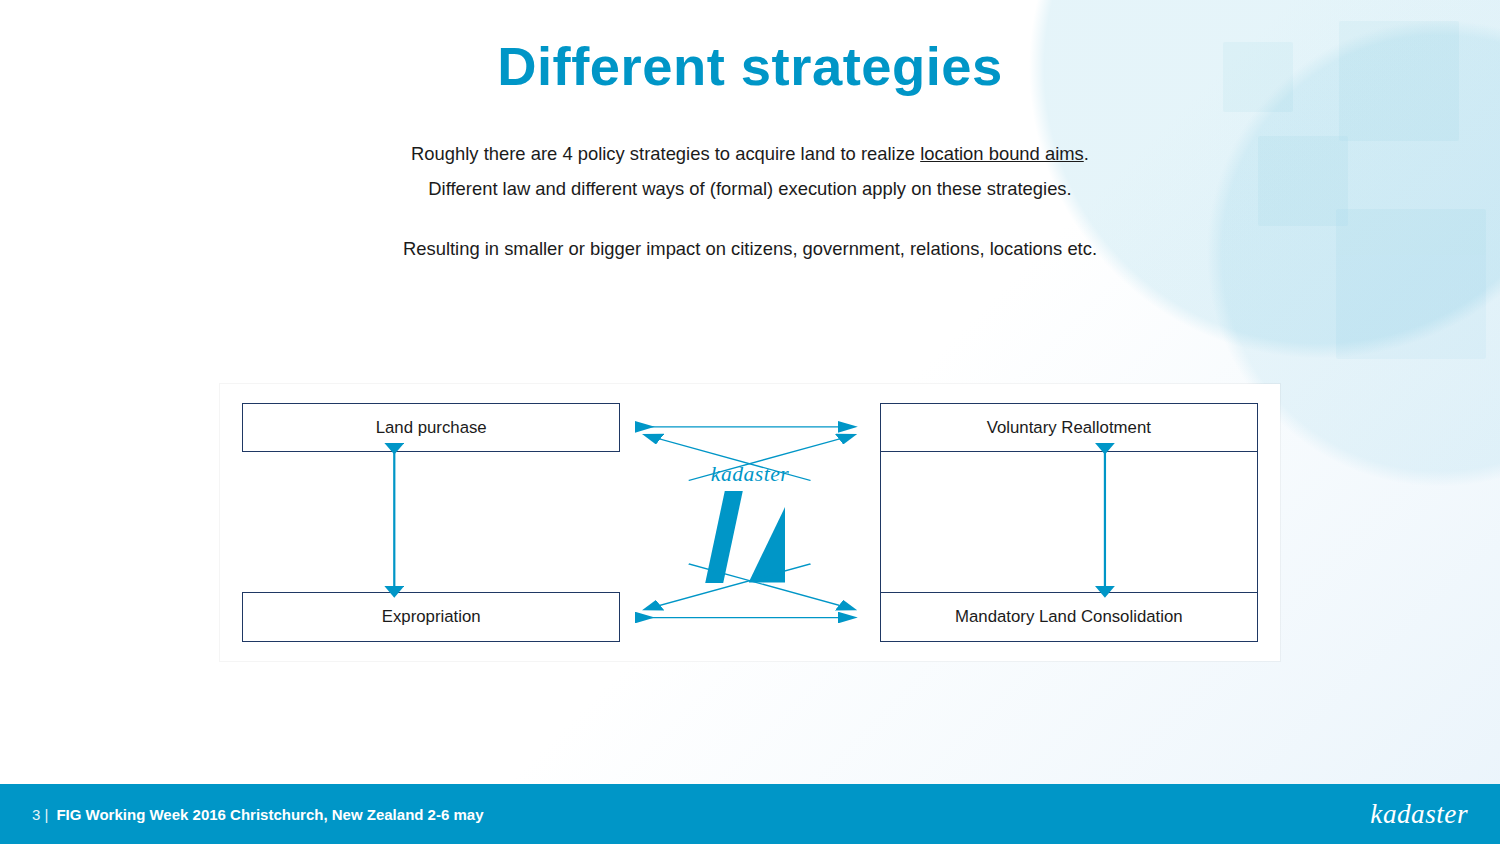Different strategies
Roughly there are 4 policy strategies to acquire land to realize location bound aims.
Different law and different ways of (formal) execution apply on these strategies.
Resulting in smaller or bigger impact on citizens, government, relations, locations etc.
Land purchase
Voluntary Reallotment
kadaster
Expropriation
Mandatory Land Consolidation
3 |FIG Working Week 2016 Christchurch, New Zealand 2-6 may
kadaster